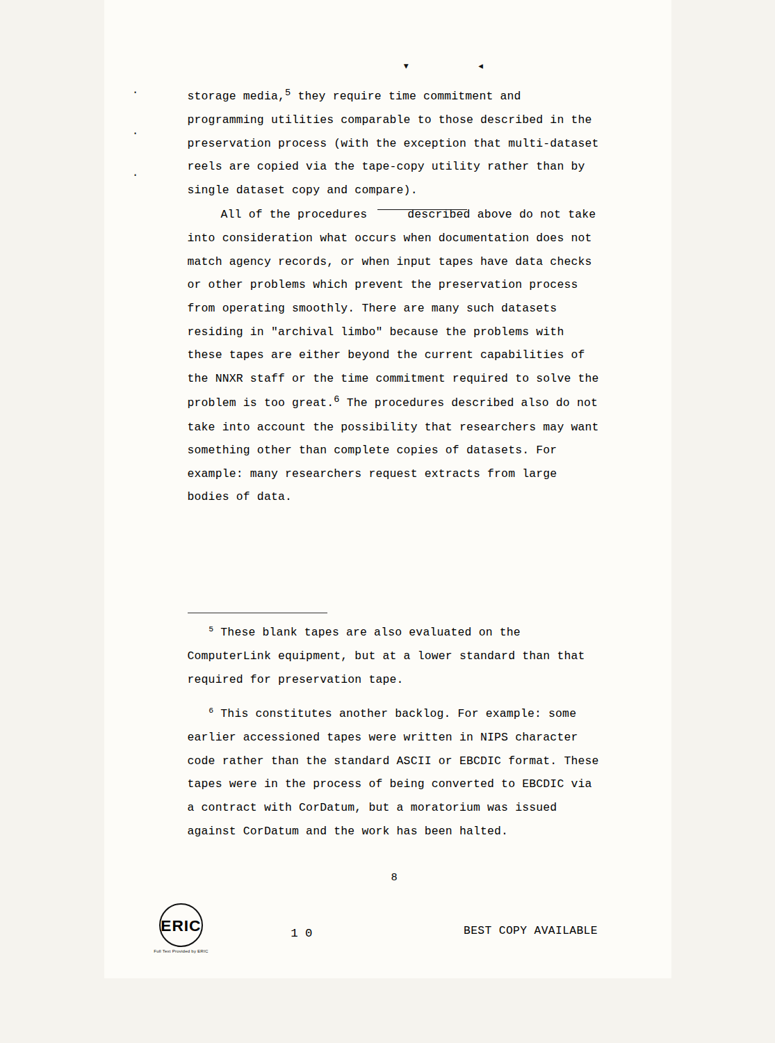▾ ◂
.
.
.
storage media,5 they require time commitment and programming utilities comparable to those described in the preservation process (with the exception that multi-dataset reels are copied via the tape-copy utility rather than by single dataset copy and compare).
All of the procedures described above do not take into consideration what occurs when documentation does not match agency records, or when input tapes have data checks or other problems which prevent the preservation process from operating smoothly. There are many such datasets residing in "archival limbo" because the problems with these tapes are either beyond the current capabilities of the NNXR staff or the time commitment required to solve the problem is too great.6 The procedures described also do not take into account the possibility that researchers may want something other than complete copies of datasets. For example: many researchers request extracts from large bodies of data.
5 These blank tapes are also evaluated on the ComputerLink equipment, but at a lower standard than that required for preservation tape.
6 This constitutes another backlog. For example: some earlier accessioned tapes were written in NIPS character code rather than the standard ASCII or EBCDIC format. These tapes were in the process of being converted to EBCDIC via a contract with CorDatum, but a moratorium was issued against CorDatum and the work has been halted.
8
ERIC
Full Text Provided by ERIC
1 0
BEST COPY AVAILABLE